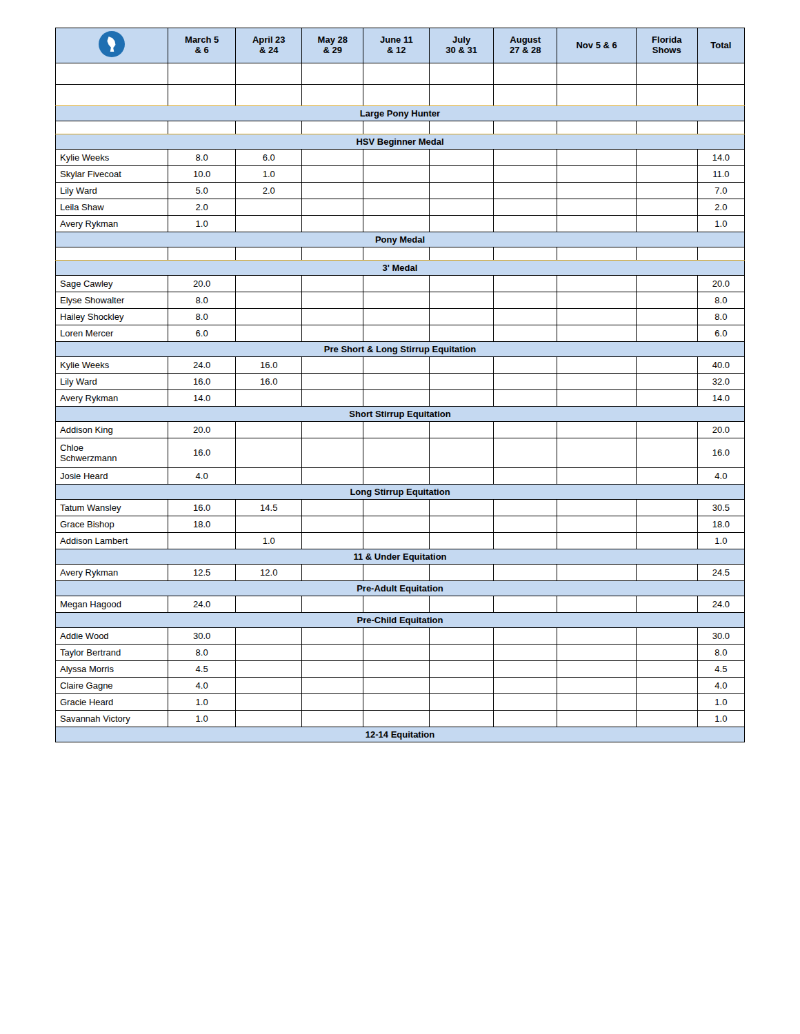| | March 5 & 6 | April 23 & 24 | May 28 & 29 | June 11 & 12 | July 30 & 31 | August 27 & 28 | Nov 5 & 6 | Florida Shows | Total |
| --- | --- | --- | --- | --- | --- | --- | --- | --- | --- |
| Large Pony Hunter |
| HSV Beginner Medal |
| Kylie Weeks | 8.0 | 6.0 | | | | | | | 14.0 |
| Skylar Fivecoat | 10.0 | 1.0 | | | | | | | 11.0 |
| Lily Ward | 5.0 | 2.0 | | | | | | | 7.0 |
| Leila Shaw | 2.0 | | | | | | | | 2.0 |
| Avery Rykman | 1.0 | | | | | | | | 1.0 |
| Pony Medal |
| 3' Medal |
| Sage Cawley | 20.0 | | | | | | | | 20.0 |
| Elyse Showalter | 8.0 | | | | | | | | 8.0 |
| Hailey Shockley | 8.0 | | | | | | | | 8.0 |
| Loren Mercer | 6.0 | | | | | | | | 6.0 |
| Pre Short & Long Stirrup Equitation |
| Kylie Weeks | 24.0 | 16.0 | | | | | | | 40.0 |
| Lily Ward | 16.0 | 16.0 | | | | | | | 32.0 |
| Avery Rykman | 14.0 | | | | | | | | 14.0 |
| Short Stirrup Equitation |
| Addison King | 20.0 | | | | | | | | 20.0 |
| Chloe Schwerzmann | 16.0 | | | | | | | | 16.0 |
| Josie Heard | 4.0 | | | | | | | | 4.0 |
| Long Stirrup Equitation |
| Tatum Wansley | 16.0 | 14.5 | | | | | | | 30.5 |
| Grace Bishop | 18.0 | | | | | | | | 18.0 |
| Addison Lambert | | 1.0 | | | | | | | 1.0 |
| 11 & Under Equitation |
| Avery Rykman | 12.5 | 12.0 | | | | | | | 24.5 |
| Pre-Adult Equitation |
| Megan Hagood | 24.0 | | | | | | | | 24.0 |
| Pre-Child Equitation |
| Addie Wood | 30.0 | | | | | | | | 30.0 |
| Taylor Bertrand | 8.0 | | | | | | | | 8.0 |
| Alyssa Morris | 4.5 | | | | | | | | 4.5 |
| Claire Gagne | 4.0 | | | | | | | | 4.0 |
| Gracie Heard | 1.0 | | | | | | | | 1.0 |
| Savannah Victory | 1.0 | | | | | | | | 1.0 |
| 12-14 Equitation |